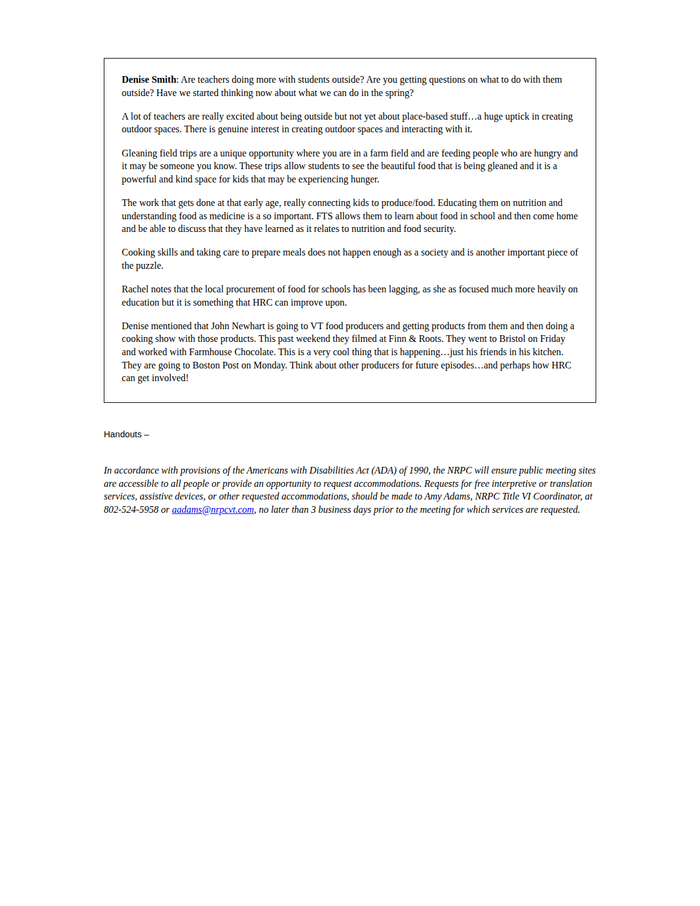Denise Smith: Are teachers doing more with students outside? Are you getting questions on what to do with them outside? Have we started thinking now about what we can do in the spring?
A lot of teachers are really excited about being outside but not yet about place-based stuff…a huge uptick in creating outdoor spaces. There is genuine interest in creating outdoor spaces and interacting with it.
Gleaning field trips are a unique opportunity where you are in a farm field and are feeding people who are hungry and it may be someone you know. These trips allow students to see the beautiful food that is being gleaned and it is a powerful and kind space for kids that may be experiencing hunger.
The work that gets done at that early age, really connecting kids to produce/food. Educating them on nutrition and understanding food as medicine is a so important. FTS allows them to learn about food in school and then come home and be able to discuss that they have learned as it relates to nutrition and food security.
Cooking skills and taking care to prepare meals does not happen enough as a society and is another important piece of the puzzle.
Rachel notes that the local procurement of food for schools has been lagging, as she as focused much more heavily on education but it is something that HRC can improve upon.
Denise mentioned that John Newhart is going to VT food producers and getting products from them and then doing a cooking show with those products. This past weekend they filmed at Finn & Roots. They went to Bristol on Friday and worked with Farmhouse Chocolate. This is a very cool thing that is happening…just his friends in his kitchen. They are going to Boston Post on Monday. Think about other producers for future episodes…and perhaps how HRC can get involved!
Handouts –
In accordance with provisions of the Americans with Disabilities Act (ADA) of 1990, the NRPC will ensure public meeting sites are accessible to all people or provide an opportunity to request accommodations. Requests for free interpretive or translation services, assistive devices, or other requested accommodations, should be made to Amy Adams, NRPC Title VI Coordinator, at 802-524-5958 or aadams@nrpcvt.com, no later than 3 business days prior to the meeting for which services are requested.